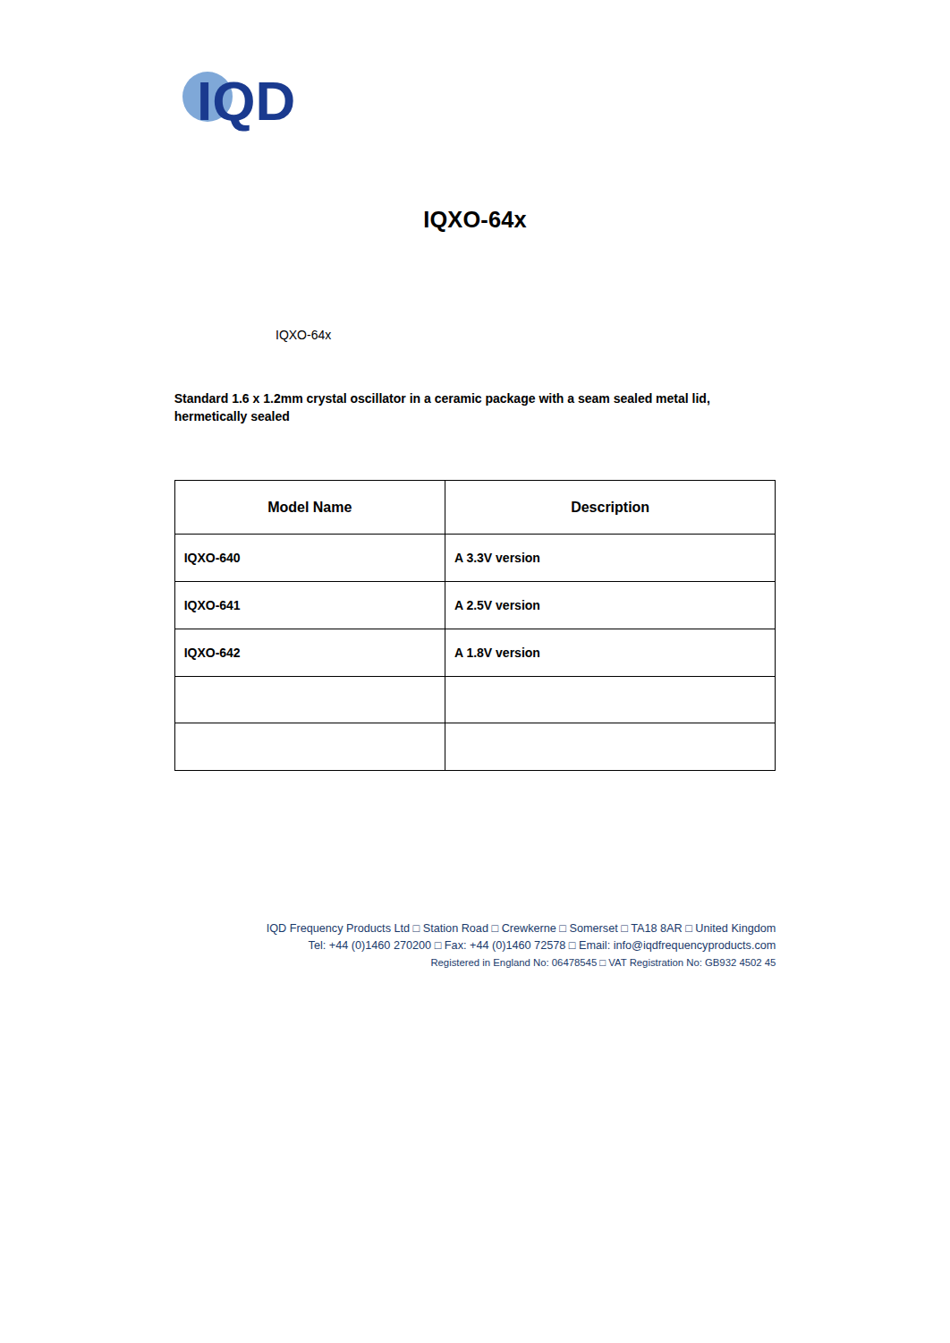IQD
IQXO-64x
IQXO-64x
Standard 1.6 x 1.2mm crystal oscillator in a ceramic package with a seam sealed metal lid, hermetically sealed
| Model Name | Description |
| --- | --- |
| IQXO-640 | A 3.3V version |
| IQXO-641 | A 2.5V version |
| IQXO-642 | A 1.8V version |
IQD Frequency Products Ltd □ Station Road □ Crewkerne □ Somerset □ TA18 8AR □ United Kingdom
Tel: +44 (0)1460 270200 □ Fax: +44 (0)1460 72578 □ Email: info@iqdfrequencyproducts.com
Registered in England No: 06478545 □ VAT Registration No: GB932 4502 45